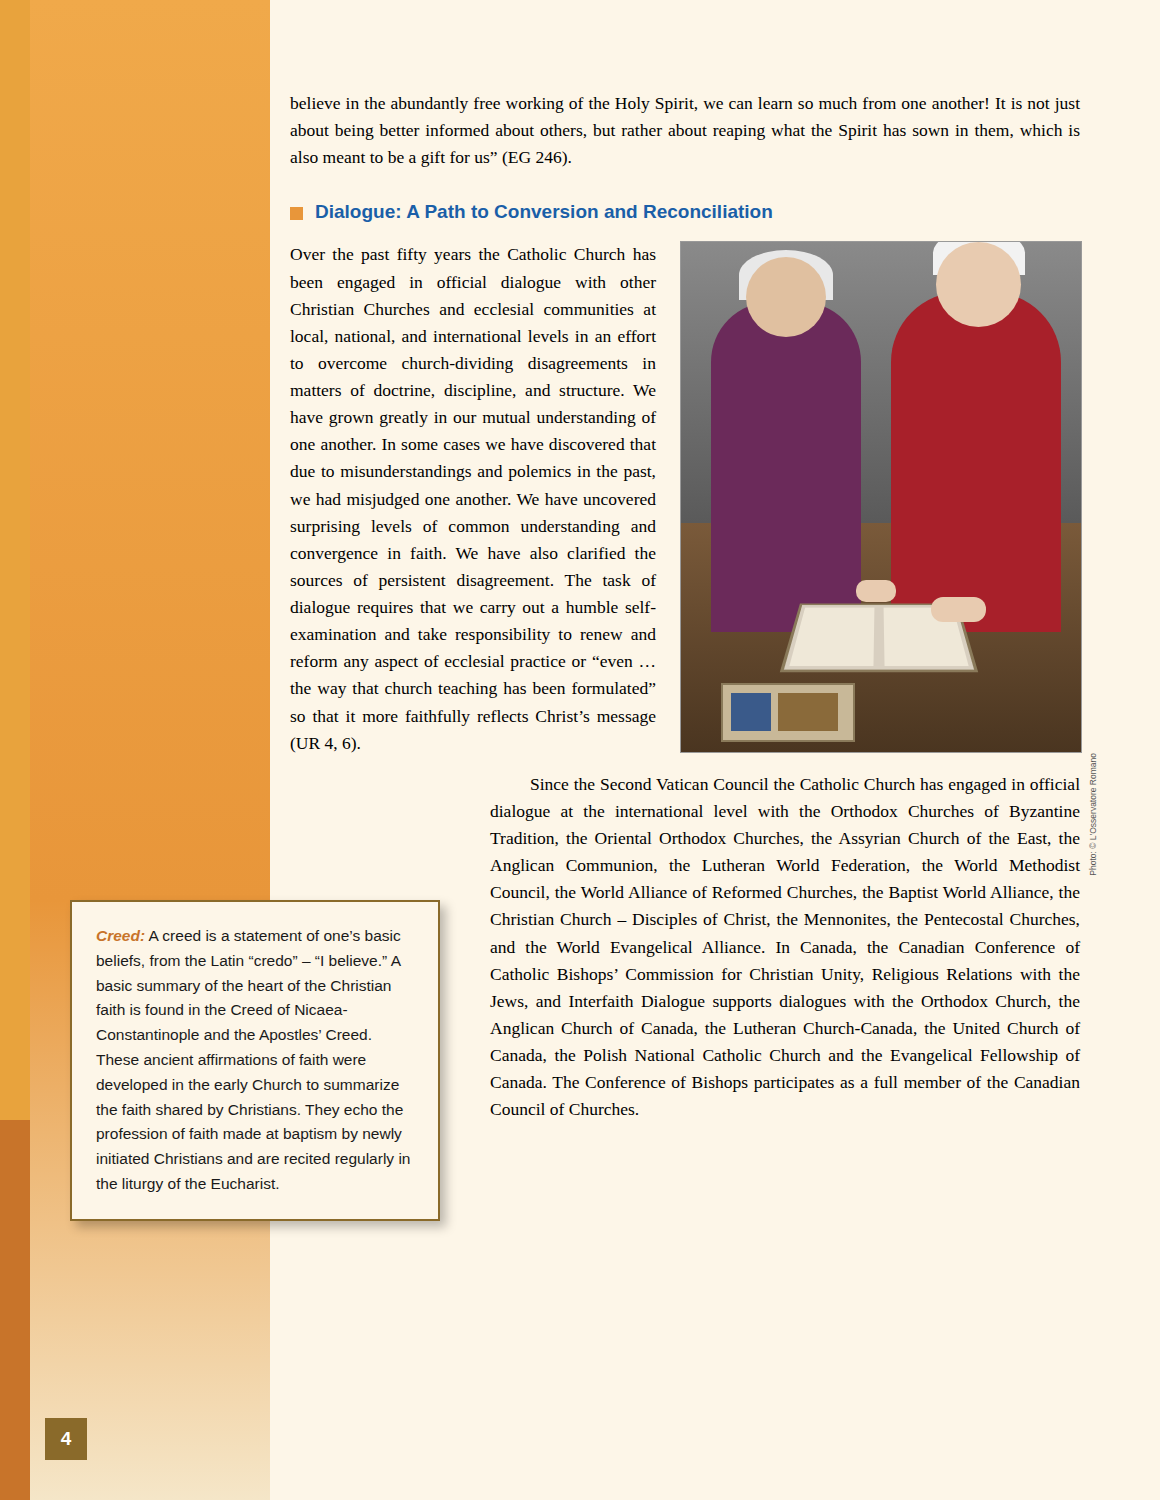believe in the abundantly free working of the Holy Spirit, we can learn so much from one another! It is not just about being better informed about others, but rather about reaping what the Spirit has sown in them, which is also meant to be a gift for us” (EG 246).
Dialogue: A Path to Conversion and Reconciliation
Photo: © L'Osservatore Romano
Over the past fifty years the Catholic Church has been engaged in official dialogue with other Christian Churches and ecclesial communities at local, national, and international levels in an effort to overcome church-dividing disagreements in matters of doctrine, discipline, and structure. We have grown greatly in our mutual understanding of one another. In some cases we have discovered that due to misunderstandings and polemics in the past, we had misjudged one another. We have uncovered surprising levels of common understanding and convergence in faith. We have also clarified the sources of persistent disagreement. The task of dialogue requires that we carry out a humble self-examination and take responsibility to renew and reform any aspect of ecclesial practice or “even … the way that church teaching has been formulated” so that it more faithfully reflects Christ’s message (UR 4, 6).
Since the Second Vatican Council the Catholic Church has engaged in official dialogue at the international level with the Orthodox Churches of Byzantine Tradition, the Oriental Orthodox Churches, the Assyrian Church of the East, the Anglican Communion, the Lutheran World Federation, the World Methodist Council, the World Alliance of Reformed Churches, the Baptist World Alliance, the Christian Church – Disciples of Christ, the Mennonites, the Pentecostal Churches, and the World Evangelical Alliance. In Canada, the Canadian Conference of Catholic Bishops’ Commission for Christian Unity, Religious Relations with the Jews, and Interfaith Dialogue supports dialogues with the Orthodox Church, the Anglican Church of Canada, the Lutheran Church-Canada, the United Church of Canada, the Polish National Catholic Church and the Evangelical Fellowship of Canada. The Conference of Bishops participates as a full member of the Canadian Council of Churches.
Creed: A creed is a statement of one’s basic beliefs, from the Latin “credo” – “I believe.” A basic summary of the heart of the Christian faith is found in the Creed of Nicaea-Constantinople and the Apostles’ Creed. These ancient affirmations of faith were developed in the early Church to summarize the faith shared by Christians. They echo the profession of faith made at baptism by newly initiated Christians and are recited regularly in the liturgy of the Eucharist.
4